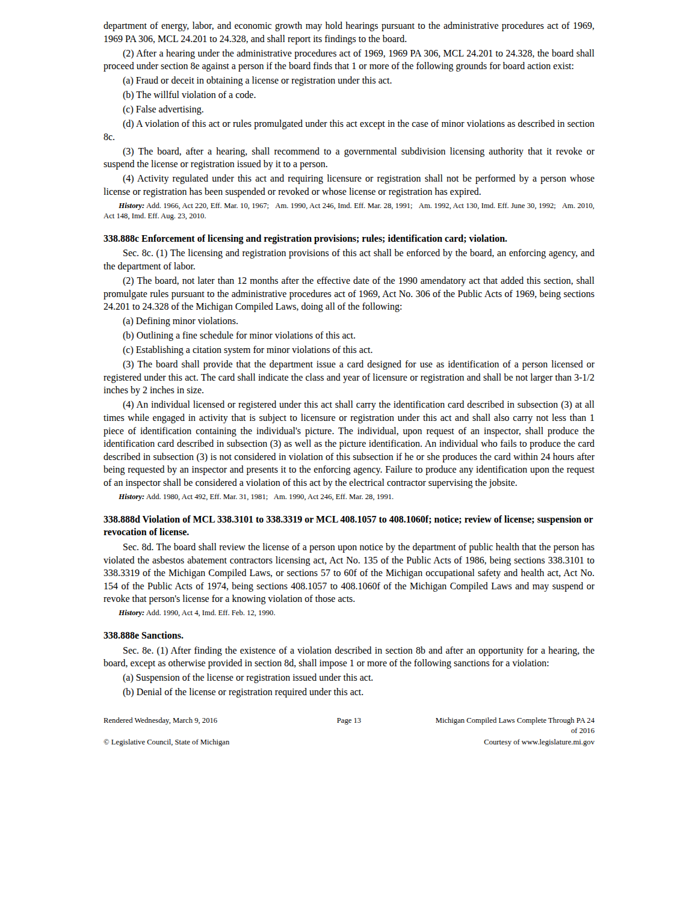department of energy, labor, and economic growth may hold hearings pursuant to the administrative procedures act of 1969, 1969 PA 306, MCL 24.201 to 24.328, and shall report its findings to the board.
(2) After a hearing under the administrative procedures act of 1969, 1969 PA 306, MCL 24.201 to 24.328, the board shall proceed under section 8e against a person if the board finds that 1 or more of the following grounds for board action exist:
(a) Fraud or deceit in obtaining a license or registration under this act.
(b) The willful violation of a code.
(c) False advertising.
(d) A violation of this act or rules promulgated under this act except in the case of minor violations as described in section 8c.
(3) The board, after a hearing, shall recommend to a governmental subdivision licensing authority that it revoke or suspend the license or registration issued by it to a person.
(4) Activity regulated under this act and requiring licensure or registration shall not be performed by a person whose license or registration has been suspended or revoked or whose license or registration has expired.
History: Add. 1966, Act 220, Eff. Mar. 10, 1967; Am. 1990, Act 246, Imd. Eff. Mar. 28, 1991; Am. 1992, Act 130, Imd. Eff. June 30, 1992; Am. 2010, Act 148, Imd. Eff. Aug. 23, 2010.
338.888c Enforcement of licensing and registration provisions; rules; identification card; violation.
Sec. 8c. (1) The licensing and registration provisions of this act shall be enforced by the board, an enforcing agency, and the department of labor.
(2) The board, not later than 12 months after the effective date of the 1990 amendatory act that added this section, shall promulgate rules pursuant to the administrative procedures act of 1969, Act No. 306 of the Public Acts of 1969, being sections 24.201 to 24.328 of the Michigan Compiled Laws, doing all of the following:
(a) Defining minor violations.
(b) Outlining a fine schedule for minor violations of this act.
(c) Establishing a citation system for minor violations of this act.
(3) The board shall provide that the department issue a card designed for use as identification of a person licensed or registered under this act. The card shall indicate the class and year of licensure or registration and shall be not larger than 3-1/2 inches by 2 inches in size.
(4) An individual licensed or registered under this act shall carry the identification card described in subsection (3) at all times while engaged in activity that is subject to licensure or registration under this act and shall also carry not less than 1 piece of identification containing the individual's picture. The individual, upon request of an inspector, shall produce the identification card described in subsection (3) as well as the picture identification. An individual who fails to produce the card described in subsection (3) is not considered in violation of this subsection if he or she produces the card within 24 hours after being requested by an inspector and presents it to the enforcing agency. Failure to produce any identification upon the request of an inspector shall be considered a violation of this act by the electrical contractor supervising the jobsite.
History: Add. 1980, Act 492, Eff. Mar. 31, 1981; Am. 1990, Act 246, Eff. Mar. 28, 1991.
338.888d Violation of MCL 338.3101 to 338.3319 or MCL 408.1057 to 408.1060f; notice; review of license; suspension or revocation of license.
Sec. 8d. The board shall review the license of a person upon notice by the department of public health that the person has violated the asbestos abatement contractors licensing act, Act No. 135 of the Public Acts of 1986, being sections 338.3101 to 338.3319 of the Michigan Compiled Laws, or sections 57 to 60f of the Michigan occupational safety and health act, Act No. 154 of the Public Acts of 1974, being sections 408.1057 to 408.1060f of the Michigan Compiled Laws and may suspend or revoke that person's license for a knowing violation of those acts.
History: Add. 1990, Act 4, Imd. Eff. Feb. 12, 1990.
338.888e Sanctions.
Sec. 8e. (1) After finding the existence of a violation described in section 8b and after an opportunity for a hearing, the board, except as otherwise provided in section 8d, shall impose 1 or more of the following sanctions for a violation:
(a) Suspension of the license or registration issued under this act.
(b) Denial of the license or registration required under this act.
| Rendered Wednesday, March 9, 2016 | Page 13 | Michigan Compiled Laws Complete Through PA 24 of 2016 |
| © Legislative Council, State of Michigan | | Courtesy of www.legislature.mi.gov |